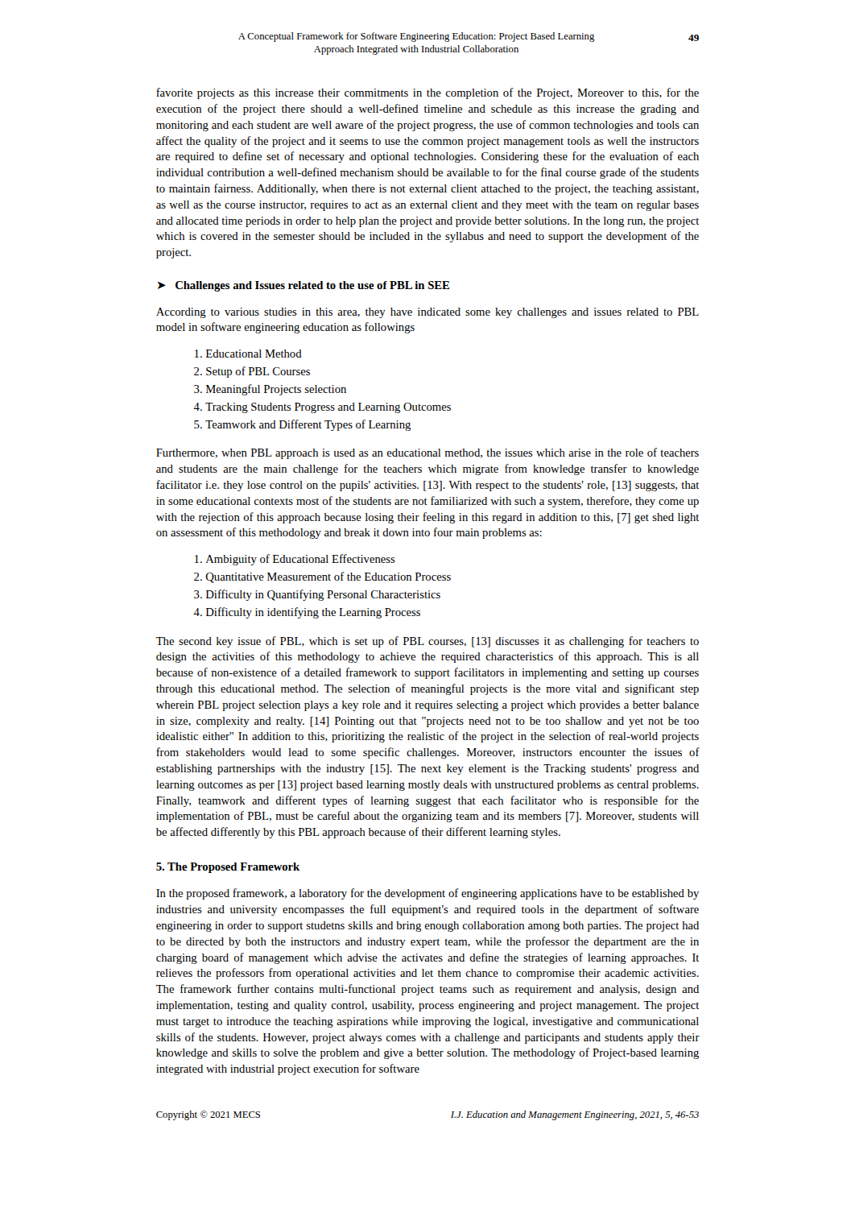A Conceptual Framework for Software Engineering Education: Project Based Learning
Approach Integrated with Industrial Collaboration
49
favorite projects as this increase their commitments in the completion of the Project, Moreover to this, for the execution of the project there should a well-defined timeline and schedule as this increase the grading and monitoring and each student are well aware of the project progress, the use of common technologies and tools can affect the quality of the project and it seems to use the common project management tools as well the instructors are required to define set of necessary and optional technologies. Considering these for the evaluation of each individual contribution a well-defined mechanism should be available to for the final course grade of the students to maintain fairness. Additionally, when there is not external client attached to the project, the teaching assistant, as well as the course instructor, requires to act as an external client and they meet with the team on regular bases and allocated time periods in order to help plan the project and provide better solutions. In the long run, the project which is covered in the semester should be included in the syllabus and need to support the development of the project.
Challenges and Issues related to the use of PBL in SEE
According to various studies in this area, they have indicated some key challenges and issues related to PBL model in software engineering education as followings
Educational Method
Setup of PBL Courses
Meaningful Projects selection
Tracking Students Progress and Learning Outcomes
Teamwork and Different Types of Learning
Furthermore, when PBL approach is used as an educational method, the issues which arise in the role of teachers and students are the main challenge for the teachers which migrate from knowledge transfer to knowledge facilitator i.e. they lose control on the pupils' activities. [13]. With respect to the students' role, [13] suggests, that in some educational contexts most of the students are not familiarized with such a system, therefore, they come up with the rejection of this approach because losing their feeling in this regard in addition to this, [7] get shed light on assessment of this methodology and break it down into four main problems as:
Ambiguity of Educational Effectiveness
Quantitative Measurement of the Education Process
Difficulty in Quantifying Personal Characteristics
Difficulty in identifying the Learning Process
The second key issue of PBL, which is set up of PBL courses, [13] discusses it as challenging for teachers to design the activities of this methodology to achieve the required characteristics of this approach. This is all because of non-existence of a detailed framework to support facilitators in implementing and setting up courses through this educational method. The selection of meaningful projects is the more vital and significant step wherein PBL project selection plays a key role and it requires selecting a project which provides a better balance in size, complexity and realty. [14] Pointing out that "projects need not to be too shallow and yet not be too idealistic either" In addition to this, prioritizing the realistic of the project in the selection of real-world projects from stakeholders would lead to some specific challenges. Moreover, instructors encounter the issues of establishing partnerships with the industry [15]. The next key element is the Tracking students' progress and learning outcomes as per [13] project based learning mostly deals with unstructured problems as central problems. Finally, teamwork and different types of learning suggest that each facilitator who is responsible for the implementation of PBL, must be careful about the organizing team and its members [7]. Moreover, students will be affected differently by this PBL approach because of their different learning styles.
5. The Proposed Framework
In the proposed framework, a laboratory for the development of engineering applications have to be established by industries and university encompasses the full equipment's and required tools in the department of software engineering in order to support studetns skills and bring enough collaboration among both parties. The project had to be directed by both the instructors and industry expert team, while the professor the department are the in charging board of management which advise the activates and define the strategies of learning approaches. It relieves the professors from operational activities and let them chance to compromise their academic activities. The framework further contains multi-functional project teams such as requirement and analysis, design and implementation, testing and quality control, usability, process engineering and project management. The project must target to introduce the teaching aspirations while improving the logical, investigative and communicational skills of the students. However, project always comes with a challenge and participants and students apply their knowledge and skills to solve the problem and give a better solution. The methodology of Project-based learning integrated with industrial project execution for software
Copyright © 2021 MECS I.J. Education and Management Engineering, 2021, 5, 46-53